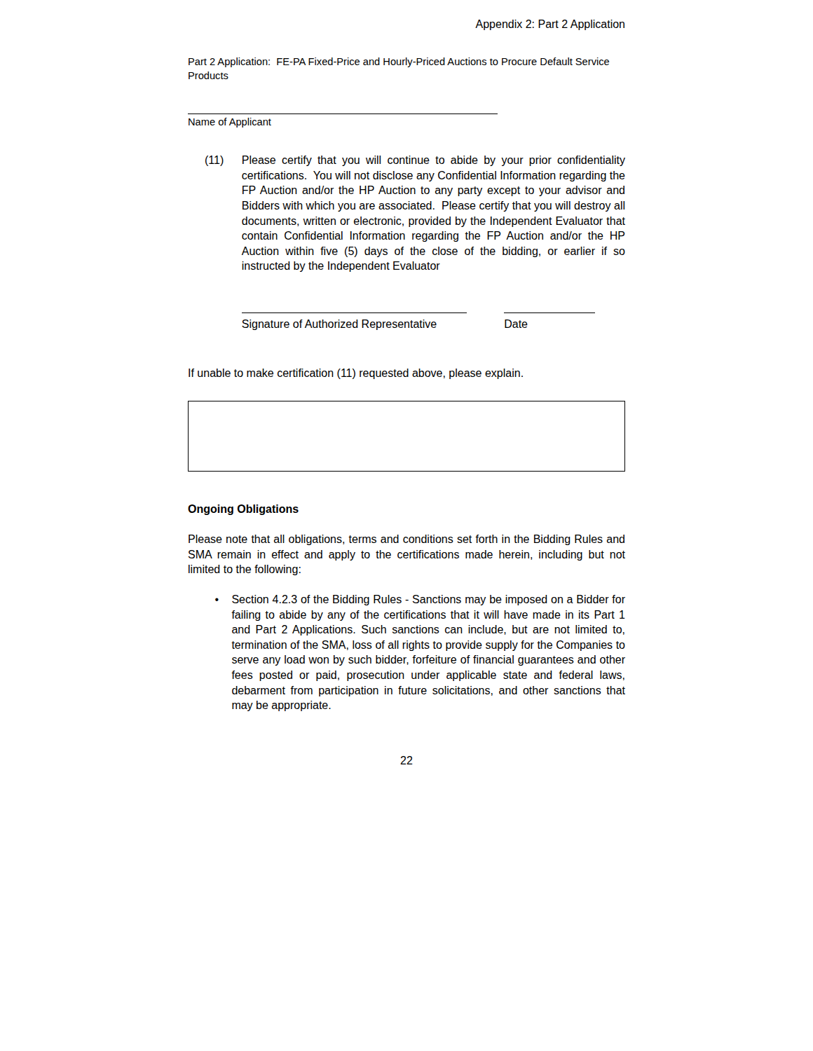Appendix 2: Part 2 Application
Part 2 Application: FE-PA Fixed-Price and Hourly-Priced Auctions to Procure Default Service Products
Name of Applicant
(11) Please certify that you will continue to abide by your prior confidentiality certifications. You will not disclose any Confidential Information regarding the FP Auction and/or the HP Auction to any party except to your advisor and Bidders with which you are associated. Please certify that you will destroy all documents, written or electronic, provided by the Independent Evaluator that contain Confidential Information regarding the FP Auction and/or the HP Auction within five (5) days of the close of the bidding, or earlier if so instructed by the Independent Evaluator
Signature of Authorized Representative
Date
If unable to make certification (11) requested above, please explain.
Ongoing Obligations
Please note that all obligations, terms and conditions set forth in the Bidding Rules and SMA remain in effect and apply to the certifications made herein, including but not limited to the following:
Section 4.2.3 of the Bidding Rules - Sanctions may be imposed on a Bidder for failing to abide by any of the certifications that it will have made in its Part 1 and Part 2 Applications. Such sanctions can include, but are not limited to, termination of the SMA, loss of all rights to provide supply for the Companies to serve any load won by such bidder, forfeiture of financial guarantees and other fees posted or paid, prosecution under applicable state and federal laws, debarment from participation in future solicitations, and other sanctions that may be appropriate.
22